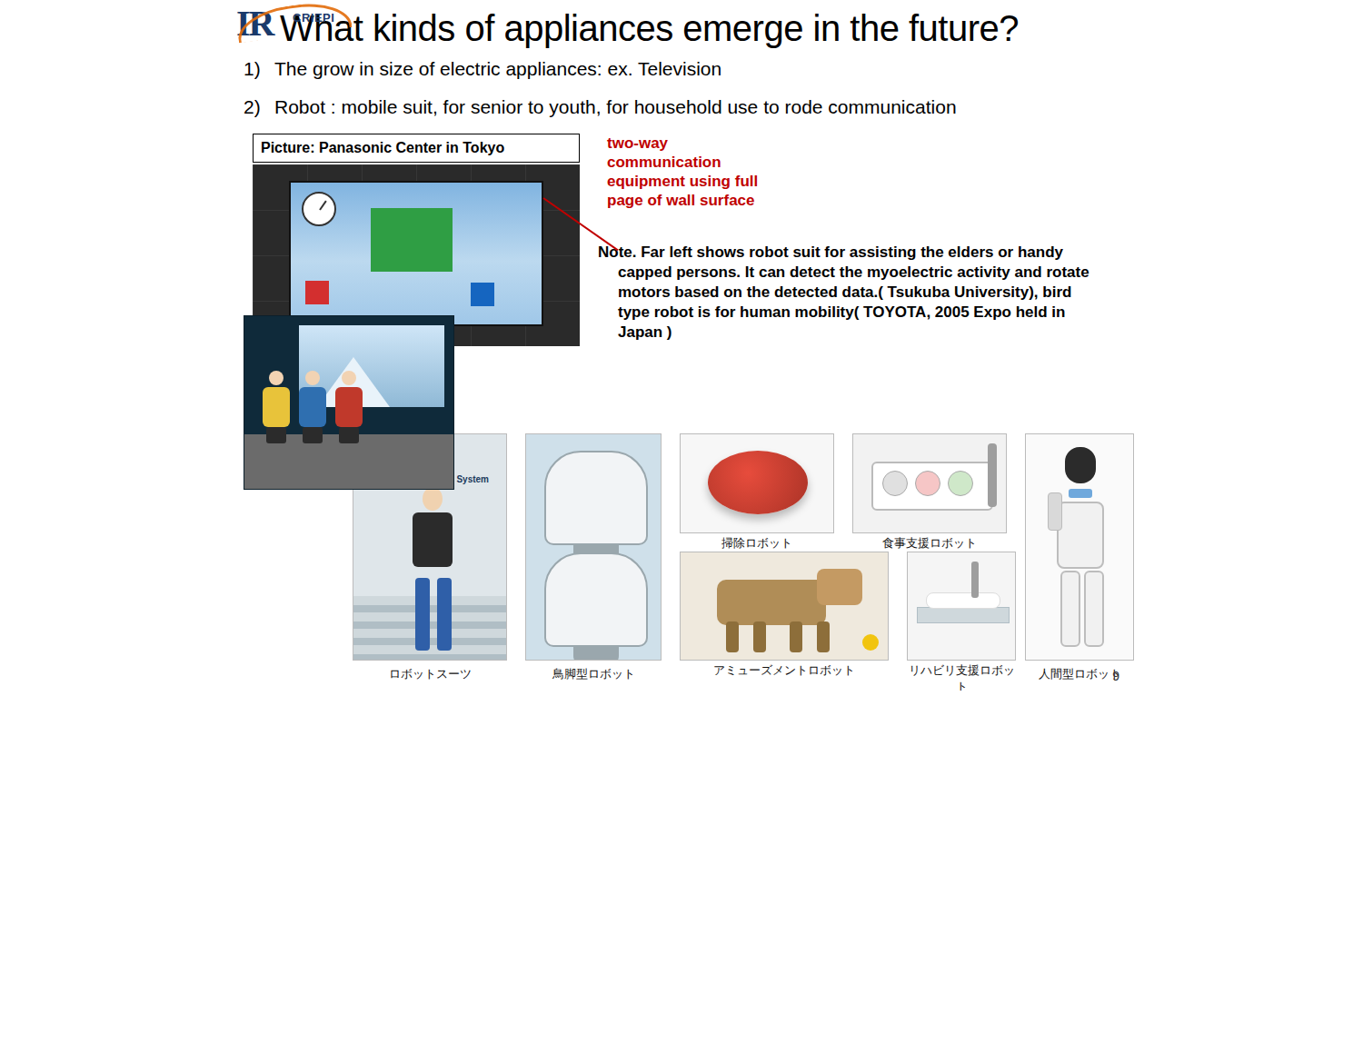IR
CRIEPI
What kinds of appliances emerge in the future?
1) The grow in size of electric appliances: ex. Television
2) Robot : mobile suit, for senior to youth, for household use to rode communication
Picture: Panasonic Center in Tokyo
two-way
communication
equipment using full
page of wall surface
Note. Far left shows robot suit for assisting the elders or handy capped persons. It can detect the myoelectric activity and rotate motors based on the detected data.( Tsukuba University), bird type robot is for human mobility( TOYOTA, 2005 Expo held in Japan )
Cybernics Lab.
Team HAL presented
Project HAL
Hybrid Assistive Limb System
ロボットスーツ
鳥脚型ロボット
掃除ロボット
食事支援ロボット
アミューズメントロボット
リハビリ支援ロボット
人間型ロボット
9